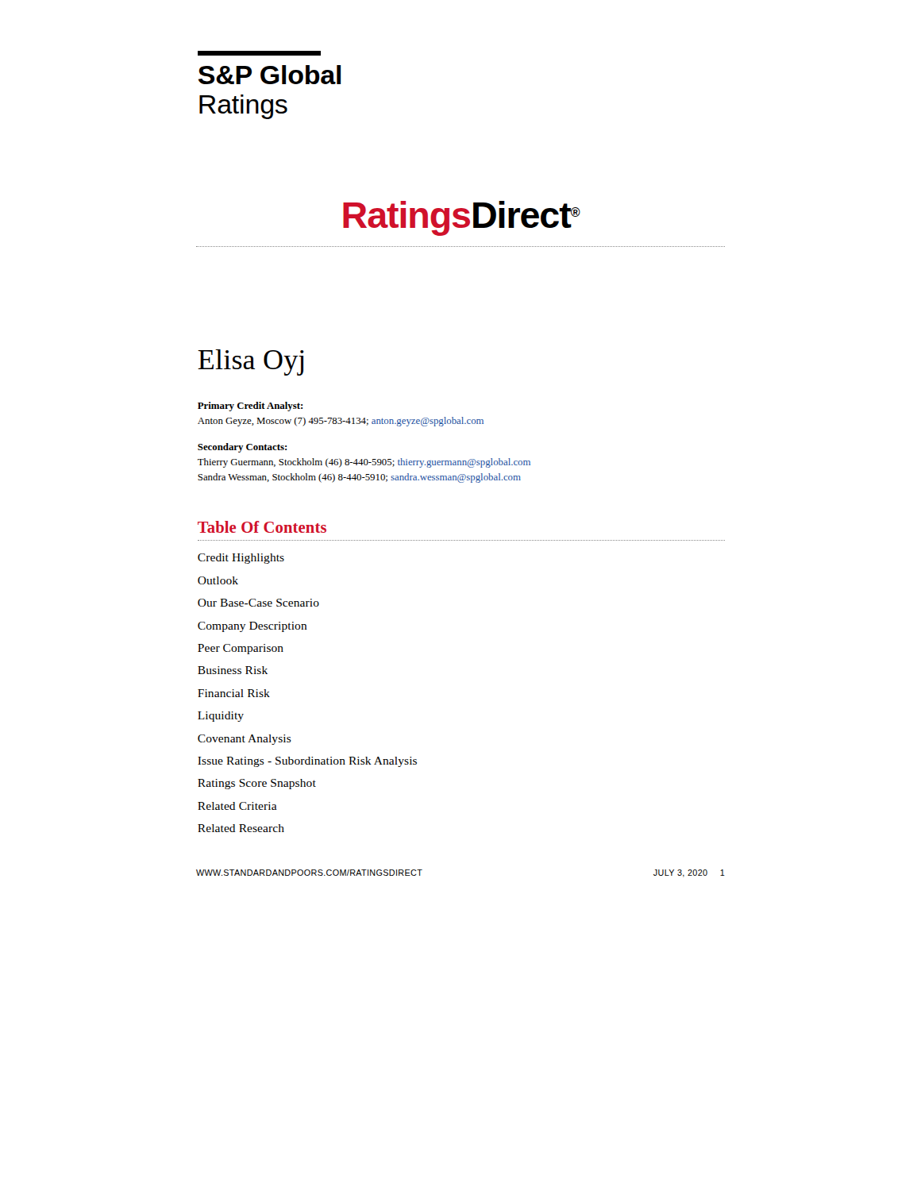S&P Global Ratings
Ratings Direct®
Elisa Oyj
Primary Credit Analyst: Anton Geyze, Moscow (7) 495-783-4134; anton.geyze@spglobal.com
Secondary Contacts: Thierry Guermann, Stockholm (46) 8-440-5905; thierry.guermann@spglobal.com Sandra Wessman, Stockholm (46) 8-440-5910; sandra.wessman@spglobal.com
Table Of Contents
Credit Highlights
Outlook
Our Base-Case Scenario
Company Description
Peer Comparison
Business Risk
Financial Risk
Liquidity
Covenant Analysis
Issue Ratings - Subordination Risk Analysis
Ratings Score Snapshot
Related Criteria
Related Research
WWW.STANDARDANDPOORS.COM/RATINGSDIRECT
JULY 3, 20201